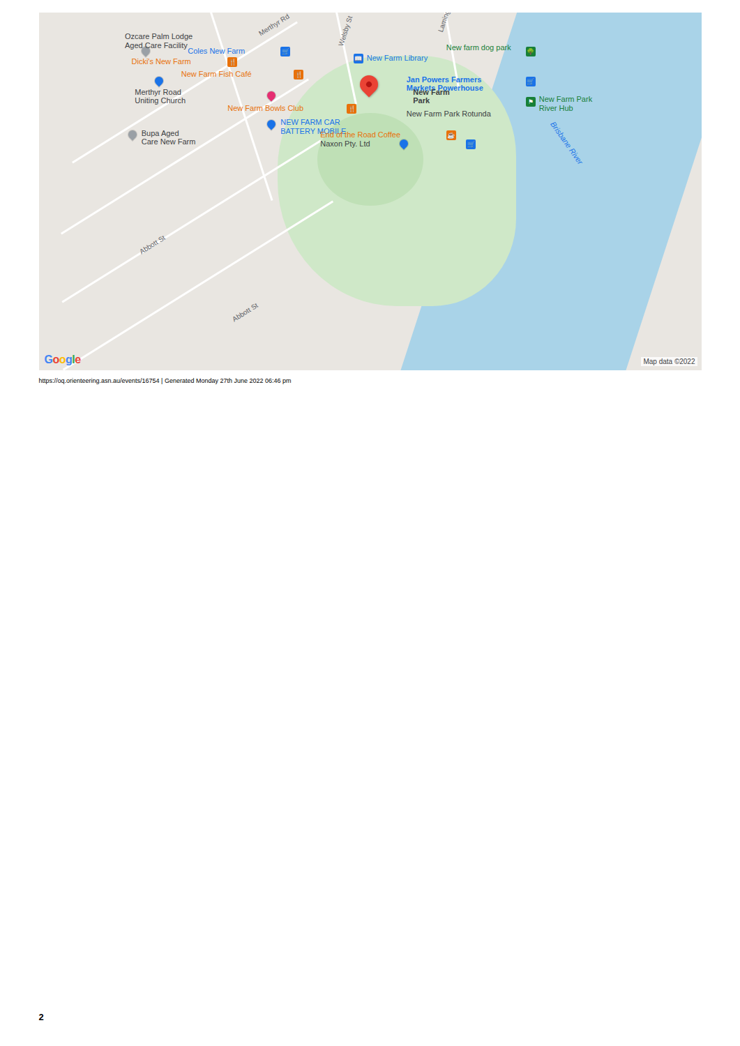Merthyr Rd
Welsby St
Lamington St
Abbott St
Abbott St
Ozcare Palm Lodge
Aged Care Facility
🛒
Coles New Farm
🍴
Dicki's New Farm
📖
New Farm Library
🌳
New farm dog park
🍴
New Farm Fish Café
Merthyr Road
Uniting Church
🍴
New Farm Bowls Club
🛒
Jan Powers Farmers
Markets Powerhouse
New Farm
Park
⚑
New Farm Park
River Hub
New Farm Park Rotunda
NEW FARM CAR
BATTERY MOBILE
☕
End of the Road Coffee
Bupa Aged
Care New Farm
Naxon Pty. Ltd
🛒
Brisbane River
Google
Map data ©2022
https://oq.orienteering.asn.au/events/16754 | Generated Monday 27th June 2022 06:46 pm
2